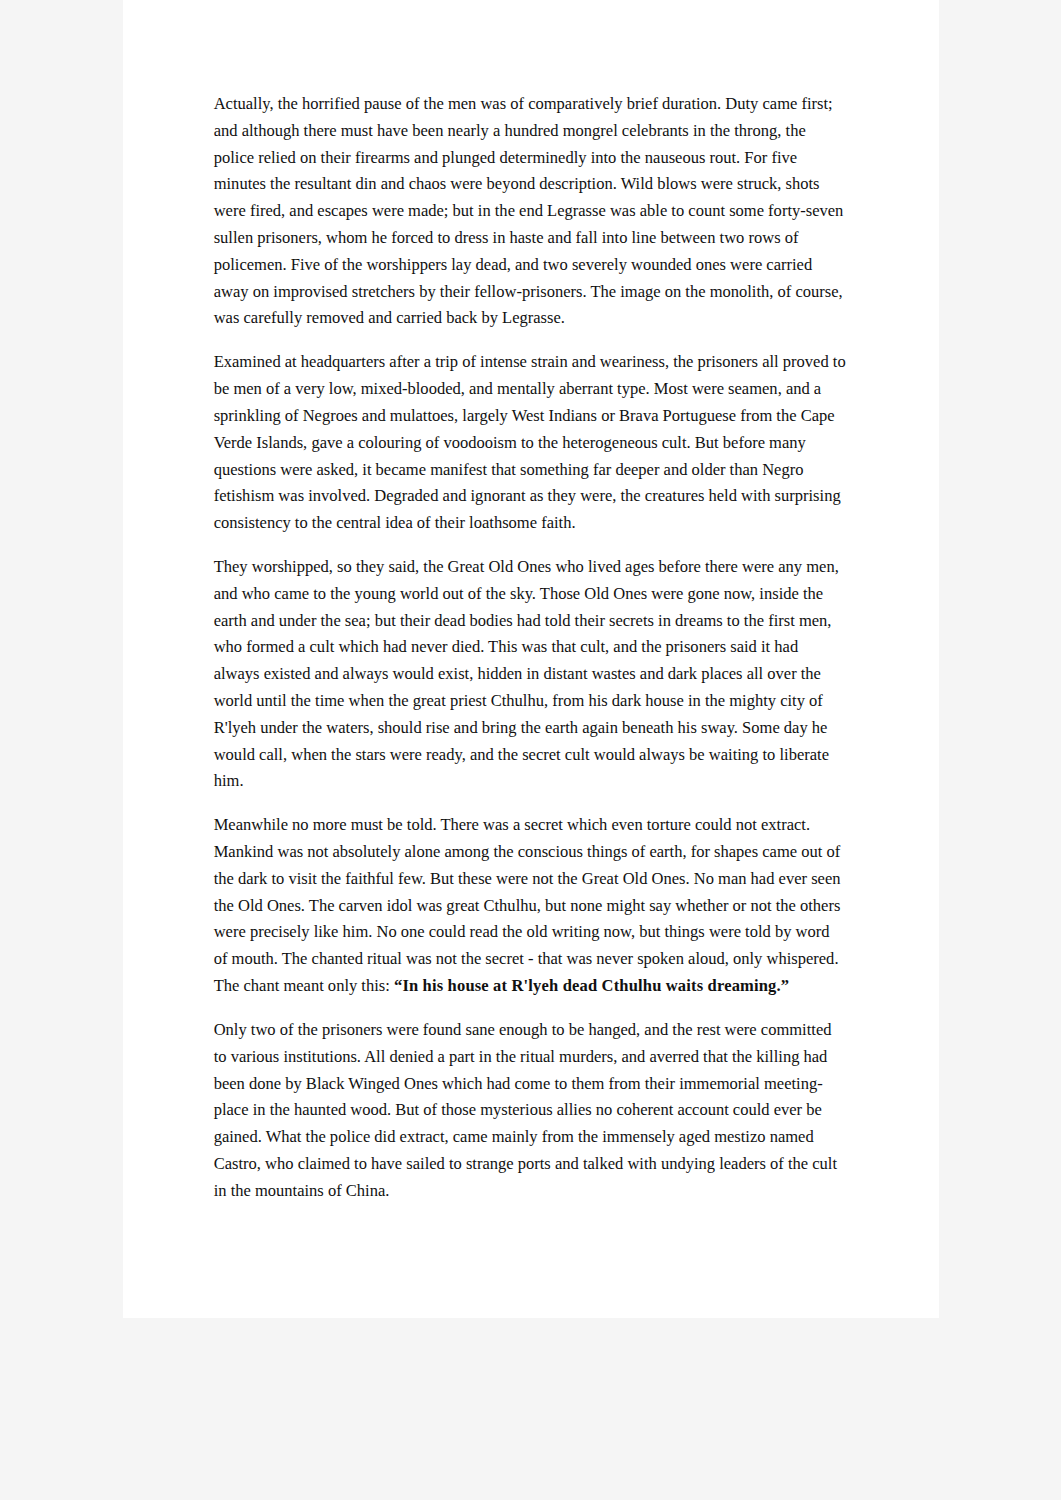Actually, the horrified pause of the men was of comparatively brief duration. Duty came first; and although there must have been nearly a hundred mongrel celebrants in the throng, the police relied on their firearms and plunged determinedly into the nauseous rout. For five minutes the resultant din and chaos were beyond description. Wild blows were struck, shots were fired, and escapes were made; but in the end Legrasse was able to count some forty-seven sullen prisoners, whom he forced to dress in haste and fall into line between two rows of policemen. Five of the worshippers lay dead, and two severely wounded ones were carried away on improvised stretchers by their fellow-prisoners. The image on the monolith, of course, was carefully removed and carried back by Legrasse.
Examined at headquarters after a trip of intense strain and weariness, the prisoners all proved to be men of a very low, mixed-blooded, and mentally aberrant type. Most were seamen, and a sprinkling of Negroes and mulattoes, largely West Indians or Brava Portuguese from the Cape Verde Islands, gave a colouring of voodooism to the heterogeneous cult. But before many questions were asked, it became manifest that something far deeper and older than Negro fetishism was involved. Degraded and ignorant as they were, the creatures held with surprising consistency to the central idea of their loathsome faith.
They worshipped, so they said, the Great Old Ones who lived ages before there were any men, and who came to the young world out of the sky. Those Old Ones were gone now, inside the earth and under the sea; but their dead bodies had told their secrets in dreams to the first men, who formed a cult which had never died. This was that cult, and the prisoners said it had always existed and always would exist, hidden in distant wastes and dark places all over the world until the time when the great priest Cthulhu, from his dark house in the mighty city of R'lyeh under the waters, should rise and bring the earth again beneath his sway. Some day he would call, when the stars were ready, and the secret cult would always be waiting to liberate him.
Meanwhile no more must be told. There was a secret which even torture could not extract. Mankind was not absolutely alone among the conscious things of earth, for shapes came out of the dark to visit the faithful few. But these were not the Great Old Ones. No man had ever seen the Old Ones. The carven idol was great Cthulhu, but none might say whether or not the others were precisely like him. No one could read the old writing now, but things were told by word of mouth. The chanted ritual was not the secret - that was never spoken aloud, only whispered. The chant meant only this: “In his house at R'lyeh dead Cthulhu waits dreaming.”
Only two of the prisoners were found sane enough to be hanged, and the rest were committed to various institutions. All denied a part in the ritual murders, and averred that the killing had been done by Black Winged Ones which had come to them from their immemorial meeting-place in the haunted wood. But of those mysterious allies no coherent account could ever be gained. What the police did extract, came mainly from the immensely aged mestizo named Castro, who claimed to have sailed to strange ports and talked with undying leaders of the cult in the mountains of China.